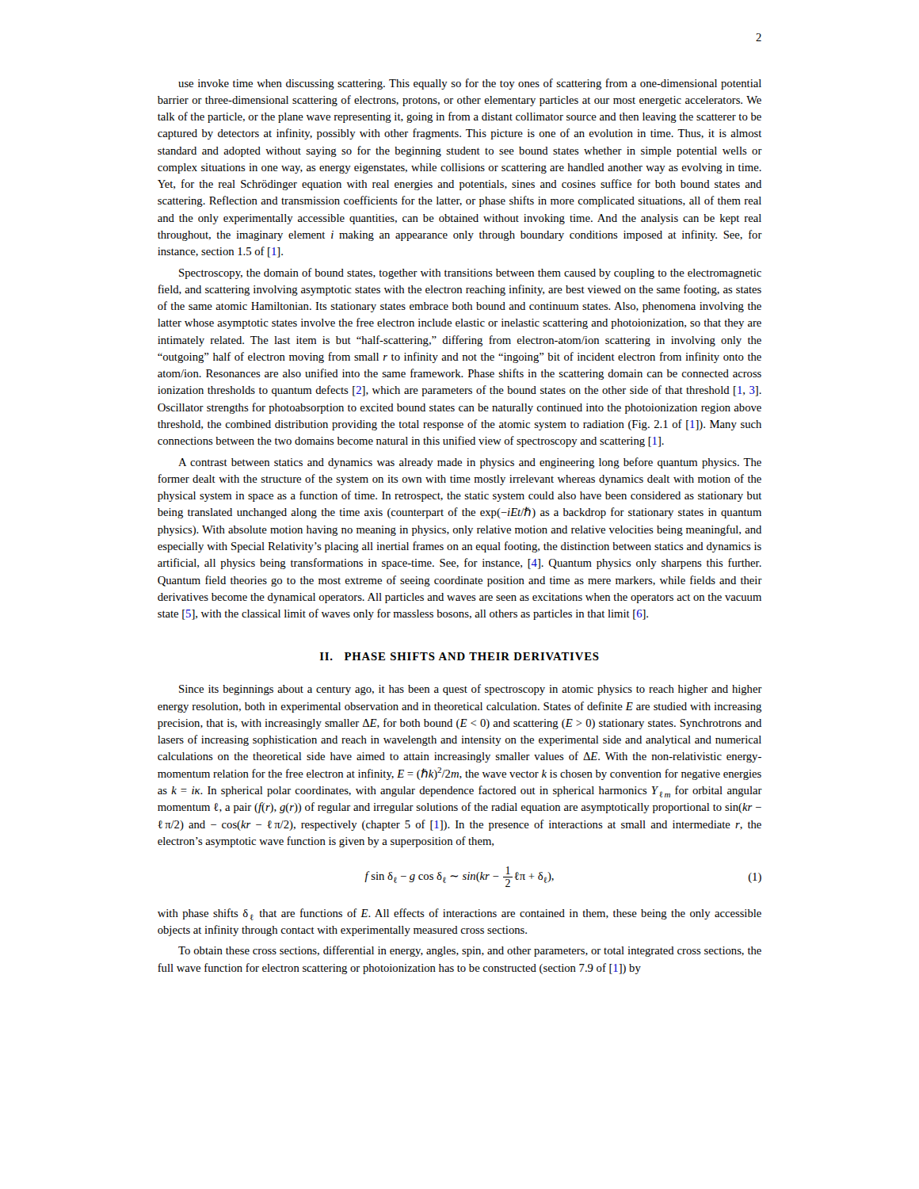2
use invoke time when discussing scattering. This equally so for the toy ones of scattering from a one-dimensional potential barrier or three-dimensional scattering of electrons, protons, or other elementary particles at our most energetic accelerators. We talk of the particle, or the plane wave representing it, going in from a distant collimator source and then leaving the scatterer to be captured by detectors at infinity, possibly with other fragments. This picture is one of an evolution in time. Thus, it is almost standard and adopted without saying so for the beginning student to see bound states whether in simple potential wells or complex situations in one way, as energy eigenstates, while collisions or scattering are handled another way as evolving in time. Yet, for the real Schrödinger equation with real energies and potentials, sines and cosines suffice for both bound states and scattering. Reflection and transmission coefficients for the latter, or phase shifts in more complicated situations, all of them real and the only experimentally accessible quantities, can be obtained without invoking time. And the analysis can be kept real throughout, the imaginary element i making an appearance only through boundary conditions imposed at infinity. See, for instance, section 1.5 of [1].
Spectroscopy, the domain of bound states, together with transitions between them caused by coupling to the electromagnetic field, and scattering involving asymptotic states with the electron reaching infinity, are best viewed on the same footing, as states of the same atomic Hamiltonian. Its stationary states embrace both bound and continuum states. Also, phenomena involving the latter whose asymptotic states involve the free electron include elastic or inelastic scattering and photoionization, so that they are intimately related. The last item is but “half-scattering,” differing from electron-atom/ion scattering in involving only the “outgoing” half of electron moving from small r to infinity and not the “ingoing” bit of incident electron from infinity onto the atom/ion. Resonances are also unified into the same framework. Phase shifts in the scattering domain can be connected across ionization thresholds to quantum defects [2], which are parameters of the bound states on the other side of that threshold [1, 3]. Oscillator strengths for photoabsorption to excited bound states can be naturally continued into the photoionization region above threshold, the combined distribution providing the total response of the atomic system to radiation (Fig. 2.1 of [1]). Many such connections between the two domains become natural in this unified view of spectroscopy and scattering [1].
A contrast between statics and dynamics was already made in physics and engineering long before quantum physics. The former dealt with the structure of the system on its own with time mostly irrelevant whereas dynamics dealt with motion of the physical system in space as a function of time. In retrospect, the static system could also have been considered as stationary but being translated unchanged along the time axis (counterpart of the exp(−iEt/ℏ) as a backdrop for stationary states in quantum physics). With absolute motion having no meaning in physics, only relative motion and relative velocities being meaningful, and especially with Special Relativity’s placing all inertial frames on an equal footing, the distinction between statics and dynamics is artificial, all physics being transformations in space-time. See, for instance, [4]. Quantum physics only sharpens this further. Quantum field theories go to the most extreme of seeing coordinate position and time as mere markers, while fields and their derivatives become the dynamical operators. All particles and waves are seen as excitations when the operators act on the vacuum state [5], with the classical limit of waves only for massless bosons, all others as particles in that limit [6].
II. Phase Shifts and Their Derivatives
Since its beginnings about a century ago, it has been a quest of spectroscopy in atomic physics to reach higher and higher energy resolution, both in experimental observation and in theoretical calculation. States of definite E are studied with increasing precision, that is, with increasingly smaller ΔE, for both bound (E < 0) and scattering (E > 0) stationary states. Synchrotrons and lasers of increasing sophistication and reach in wavelength and intensity on the experimental side and analytical and numerical calculations on the theoretical side have aimed to attain increasingly smaller values of ΔE. With the non-relativistic energy-momentum relation for the free electron at infinity, E = (ℏk)2/2m, the wave vector k is chosen by convention for negative energies as k = iκ. In spherical polar coordinates, with angular dependence factored out in spherical harmonics Yℓm for orbital angular momentum ℓ, a pair (f(r), g(r)) of regular and irregular solutions of the radial equation are asymptotically proportional to sin(kr − ℓπ/2) and − cos(kr − ℓπ/2), respectively (chapter 5 of [1]). In the presence of interactions at small and intermediate r, the electron’s asymptotic wave function is given by a superposition of them,
f sin δℓ − g cos δℓ ∼ sin(kr − 12ℓπ + δℓ), (1)
with phase shifts δℓ that are functions of E. All effects of interactions are contained in them, these being the only accessible objects at infinity through contact with experimentally measured cross sections.
To obtain these cross sections, differential in energy, angles, spin, and other parameters, or total integrated cross sections, the full wave function for electron scattering or photoionization has to be constructed (section 7.9 of [1]) by